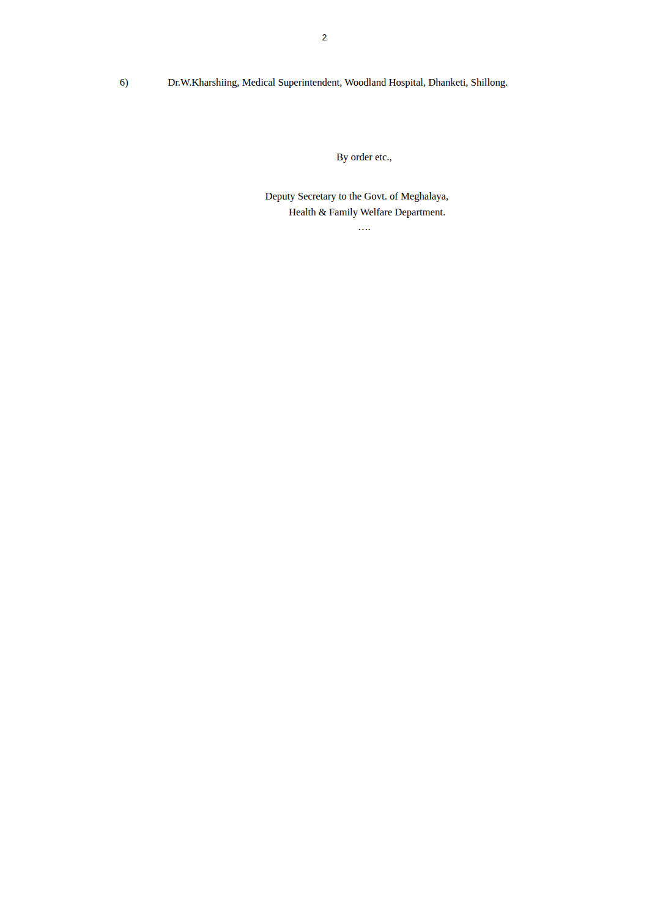2
6) Dr.W.Kharshiing, Medical Superintendent, Woodland Hospital, Dhanketi, Shillong.
By order etc.,
Deputy Secretary to the Govt. of Meghalaya, Health & Family Welfare Department.
….